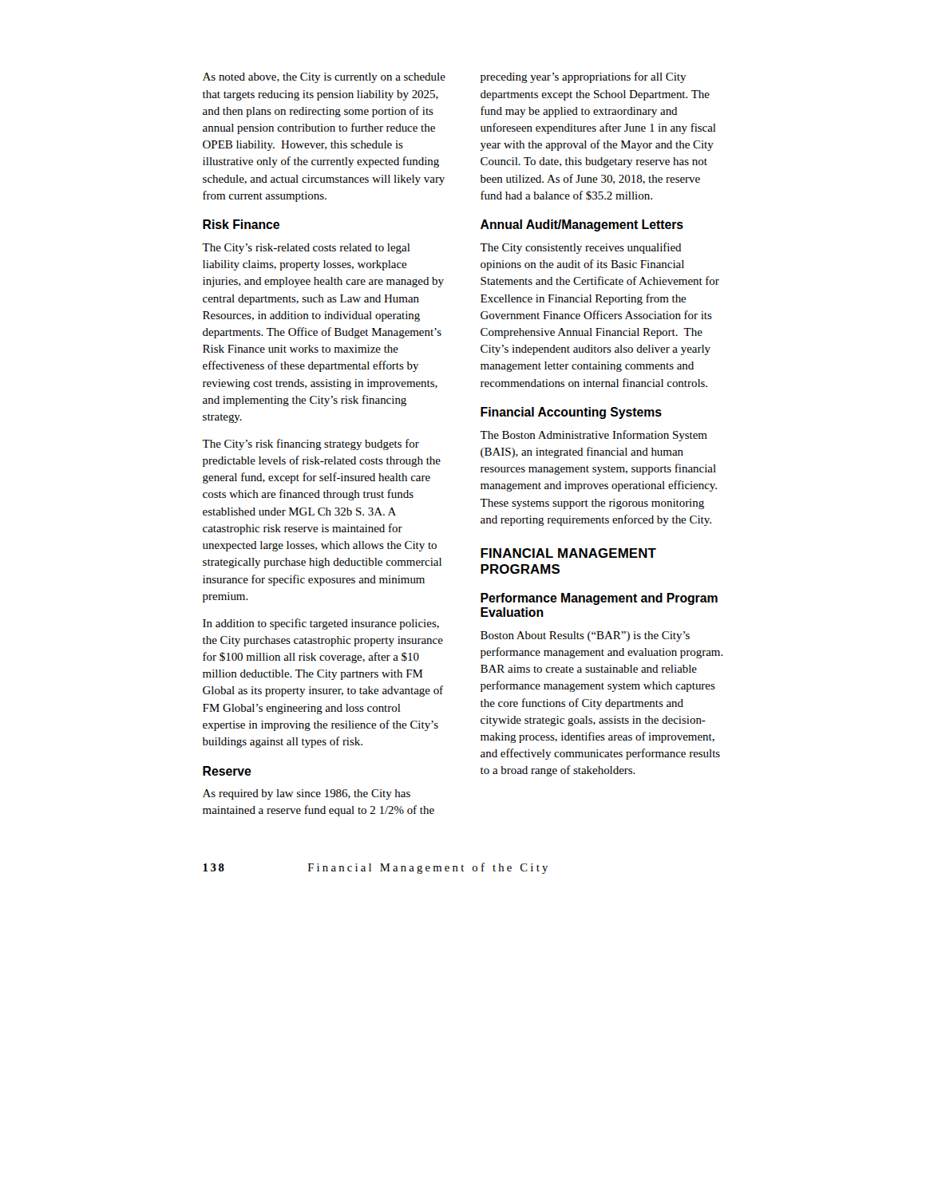As noted above, the City is currently on a schedule that targets reducing its pension liability by 2025, and then plans on redirecting some portion of its annual pension contribution to further reduce the OPEB liability. However, this schedule is illustrative only of the currently expected funding schedule, and actual circumstances will likely vary from current assumptions.
Risk Finance
The City’s risk-related costs related to legal liability claims, property losses, workplace injuries, and employee health care are managed by central departments, such as Law and Human Resources, in addition to individual operating departments. The Office of Budget Management’s Risk Finance unit works to maximize the effectiveness of these departmental efforts by reviewing cost trends, assisting in improvements, and implementing the City’s risk financing strategy.
The City’s risk financing strategy budgets for predictable levels of risk-related costs through the general fund, except for self-insured health care costs which are financed through trust funds established under MGL Ch 32b S. 3A. A catastrophic risk reserve is maintained for unexpected large losses, which allows the City to strategically purchase high deductible commercial insurance for specific exposures and minimum premium.
In addition to specific targeted insurance policies, the City purchases catastrophic property insurance for $100 million all risk coverage, after a $10 million deductible. The City partners with FM Global as its property insurer, to take advantage of FM Global’s engineering and loss control expertise in improving the resilience of the City’s buildings against all types of risk.
Reserve
As required by law since 1986, the City has maintained a reserve fund equal to 2 1/2% of the preceding year’s appropriations for all City departments except the School Department. The fund may be applied to extraordinary and unforeseen expenditures after June 1 in any fiscal year with the approval of the Mayor and the City Council. To date, this budgetary reserve has not been utilized. As of June 30, 2018, the reserve fund had a balance of $35.2 million.
Annual Audit/Management Letters
The City consistently receives unqualified opinions on the audit of its Basic Financial Statements and the Certificate of Achievement for Excellence in Financial Reporting from the Government Finance Officers Association for its Comprehensive Annual Financial Report. The City’s independent auditors also deliver a yearly management letter containing comments and recommendations on internal financial controls.
Financial Accounting Systems
The Boston Administrative Information System (BAIS), an integrated financial and human resources management system, supports financial management and improves operational efficiency. These systems support the rigorous monitoring and reporting requirements enforced by the City.
Financial Management Programs
Performance Management and Program Evaluation
Boston About Results (“BAR”) is the City’s performance management and evaluation program. BAR aims to create a sustainable and reliable performance management system which captures the core functions of City departments and citywide strategic goals, assists in the decision-making process, identifies areas of improvement, and effectively communicates performance results to a broad range of stakeholders.
138
Financial Management of the City